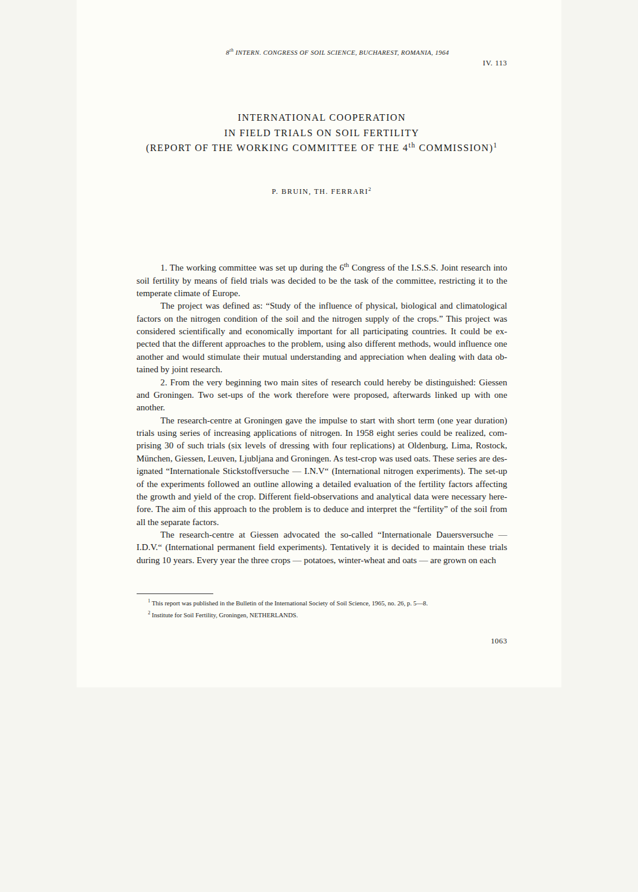8th INTERN. CONGRESS OF SOIL SCIENCE, BUCHAREST, ROMANIA, 1964
IV. 113
INTERNATIONAL COOPERATION
IN FIELD TRIALS ON SOIL FERTILITY
(REPORT OF THE WORKING COMMITTEE OF THE 4th COMMISSION)1
P. BRUIN, TH. FERRARI2
1. The working committee was set up during the 6th Congress of the I.S.S.S. Joint research into soil fertility by means of field trials was decided to be the task of the committee, restricting it to the temperate climate of Europe.
The project was defined as: “Study of the influence of physical, biological and climatological factors on the nitrogen condition of the soil and the nitrogen supply of the crops.” This project was considered scientifically and economically important for all participating countries. It could be expected that the different approaches to the problem, using also different methods, would influence one another and would stimulate their mutual understanding and appreciation when dealing with data obtained by joint research.
2. From the very beginning two main sites of research could hereby be distinguished: Giessen and Groningen. Two set-ups of the work therefore were proposed, afterwards linked up with one another.
The research-centre at Groningen gave the impulse to start with short term (one year duration) trials using series of increasing applications of nitrogen. In 1958 eight series could be realized, comprising 30 of such trials (six levels of dressing with four replications) at Oldenburg, Lima, Rostock, München, Giessen, Leuven, Ljubljana and Groningen. As test-crop was used oats. These series are designated “Internationale Stickstoffversuche — I.N.V“ (International nitrogen experiments). The set-up of the experiments followed an outline allowing a detailed evaluation of the fertility factors affecting the growth and yield of the crop. Different field-observations and analytical data were necessary herefore. The aim of this approach to the problem is to deduce and interpret the “fertility” of the soil from all the separate factors.
The research-centre at Giessen advocated the so-called “Internationale Dauersversuche — I.D.V.“ (International permanent field experiments). Tentatively it is decided to maintain these trials during 10 years. Every year the three crops — potatoes, winter-wheat and oats — are grown on each
1 This report was published in the Bulletin of the International Society of Soil Science, 1965, no. 26, p. 5—8.
2 Institute for Soil Fertility, Groningen, NETHERLANDS.
1063